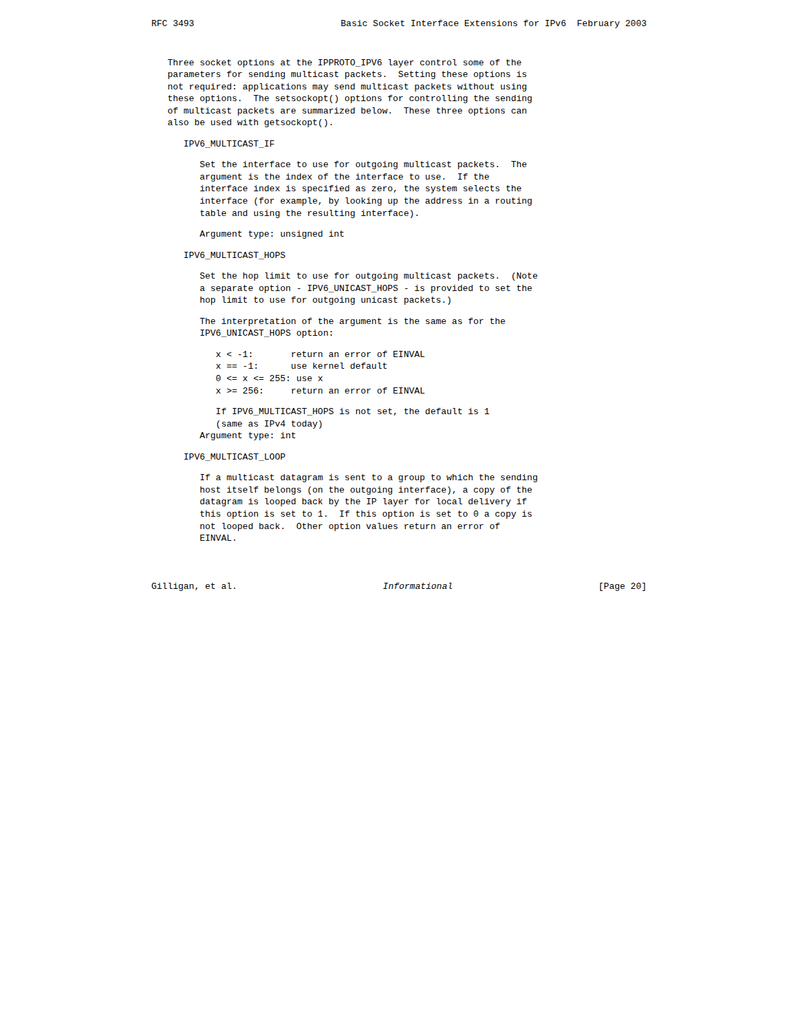RFC 3493 Basic Socket Interface Extensions for IPv6 February 2003
Three socket options at the IPPROTO_IPV6 layer control some of the
parameters for sending multicast packets. Setting these options is
not required: applications may send multicast packets without using
these options. The setsockopt() options for controlling the sending
of multicast packets are summarized below. These three options can
also be used with getsockopt().
IPV6_MULTICAST_IF
Set the interface to use for outgoing multicast packets. The
argument is the index of the interface to use. If the
interface index is specified as zero, the system selects the
interface (for example, by looking up the address in a routing
table and using the resulting interface).
Argument type: unsigned int
IPV6_MULTICAST_HOPS
Set the hop limit to use for outgoing multicast packets. (Note
a separate option - IPV6_UNICAST_HOPS - is provided to set the
hop limit to use for outgoing unicast packets.)
The interpretation of the argument is the same as for the
IPV6_UNICAST_HOPS option:
x < -1:       return an error of EINVAL
x == -1:      use kernel default
0 <= x <= 255: use x
x >= 256:     return an error of EINVAL
If IPV6_MULTICAST_HOPS is not set, the default is 1
(same as IPv4 today)
Argument type: int
IPV6_MULTICAST_LOOP
If a multicast datagram is sent to a group to which the sending
host itself belongs (on the outgoing interface), a copy of the
datagram is looped back by the IP layer for local delivery if
this option is set to 1. If this option is set to 0 a copy is
not looped back. Other option values return an error of
EINVAL.
Gilligan, et al. Informational [Page 20]